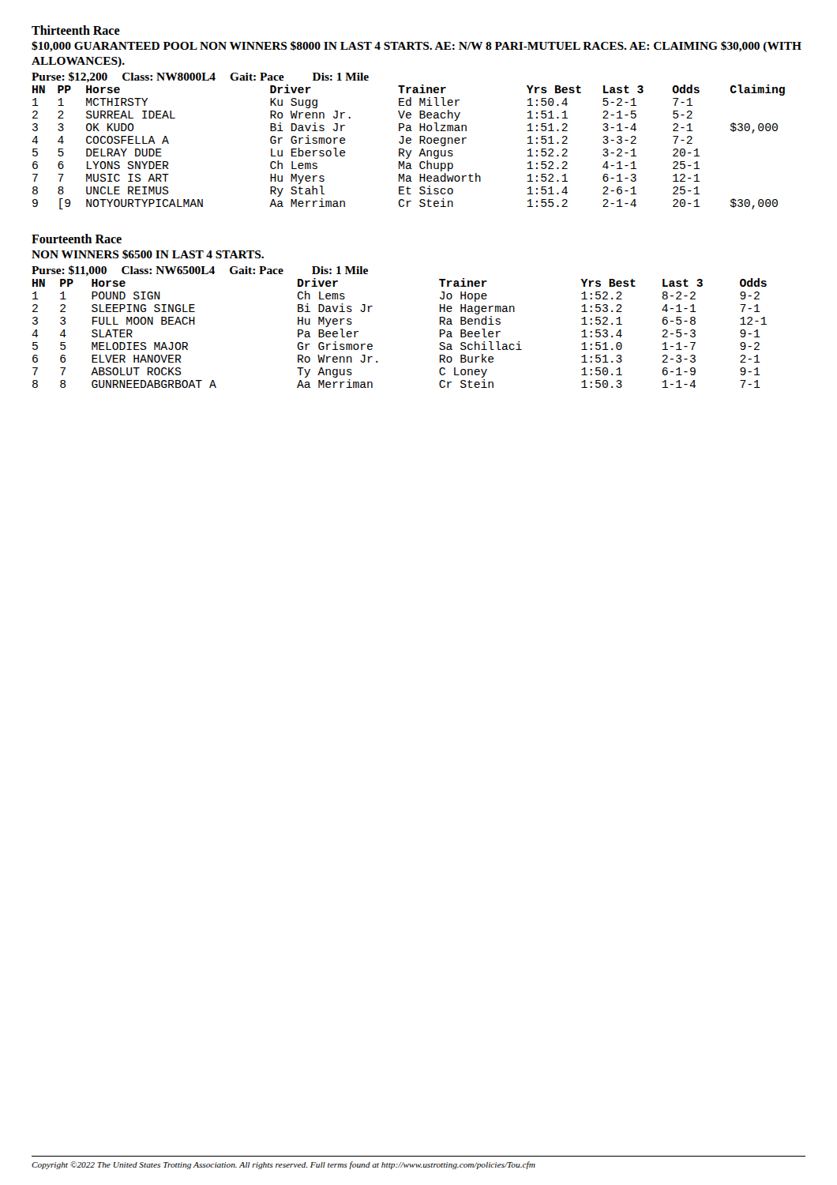Thirteenth Race
$10,000 GUARANTEED POOL NON WINNERS $8000 IN LAST 4 STARTS. AE: N/W 8 PARI-MUTUEL RACES. AE: CLAIMING $30,000 (WITH ALLOWANCES).
Purse: $12,200 Class: NW8000L4 Gait: Pace Dis: 1 Mile
| HN | PP | Horse | Driver | Trainer | Yrs Best | Last 3 | Odds | Claiming |
| --- | --- | --- | --- | --- | --- | --- | --- | --- |
| 1 | 1 | MCTHIRSTY | Ku Sugg | Ed Miller | 1:50.4 | 5-2-1 | 7-1 | |
| 2 | 2 | SURREAL IDEAL | Ro Wrenn Jr. | Ve Beachy | 1:51.1 | 2-1-5 | 5-2 | |
| 3 | 3 | OK KUDO | Bi Davis Jr | Pa Holzman | 1:51.2 | 3-1-4 | 2-1 | $30,000 |
| 4 | 4 | COCOSFELLA A | Gr Grismore | Je Roegner | 1:51.2 | 3-3-2 | 7-2 | |
| 5 | 5 | DELRAY DUDE | Lu Ebersole | Ry Angus | 1:52.2 | 3-2-1 | 20-1 | |
| 6 | 6 | LYONS SNYDER | Ch Lems | Ma Chupp | 1:52.2 | 4-1-1 | 25-1 | |
| 7 | 7 | MUSIC IS ART | Hu Myers | Ma Headworth | 1:52.1 | 6-1-3 | 12-1 | |
| 8 | 8 | UNCLE REIMUS | Ry Stahl | Et Sisco | 1:51.4 | 2-6-1 | 25-1 | |
| 9 | [9 | NOTYOURTYPICALMAN | Aa Merriman | Cr Stein | 1:55.2 | 2-1-4 | 20-1 | $30,000 |
Fourteenth Race
NON WINNERS $6500 IN LAST 4 STARTS.
Purse: $11,000 Class: NW6500L4 Gait: Pace Dis: 1 Mile
| HN | PP | Horse | Driver | Trainer | Yrs Best | Last 3 | Odds |
| --- | --- | --- | --- | --- | --- | --- | --- |
| 1 | 1 | POUND SIGN | Ch Lems | Jo Hope | 1:52.2 | 8-2-2 | 9-2 |
| 2 | 2 | SLEEPING SINGLE | Bi Davis Jr | He Hagerman | 1:53.2 | 4-1-1 | 7-1 |
| 3 | 3 | FULL MOON BEACH | Hu Myers | Ra Bendis | 1:52.1 | 6-5-8 | 12-1 |
| 4 | 4 | SLATER | Pa Beeler | Pa Beeler | 1:53.4 | 2-5-3 | 9-1 |
| 5 | 5 | MELODIES MAJOR | Gr Grismore | Sa Schillaci | 1:51.0 | 1-1-7 | 9-2 |
| 6 | 6 | ELVER HANOVER | Ro Wrenn Jr. | Ro Burke | 1:51.3 | 2-3-3 | 2-1 |
| 7 | 7 | ABSOLUT ROCKS | Ty Angus | C Loney | 1:50.1 | 6-1-9 | 9-1 |
| 8 | 8 | GUNRNEEDABGRBOAT A | Aa Merriman | Cr Stein | 1:50.3 | 1-1-4 | 7-1 |
Copyright ©2022 The United States Trotting Association. All rights reserved. Full terms found at http://www.ustrotting.com/policies/Tou.cfm